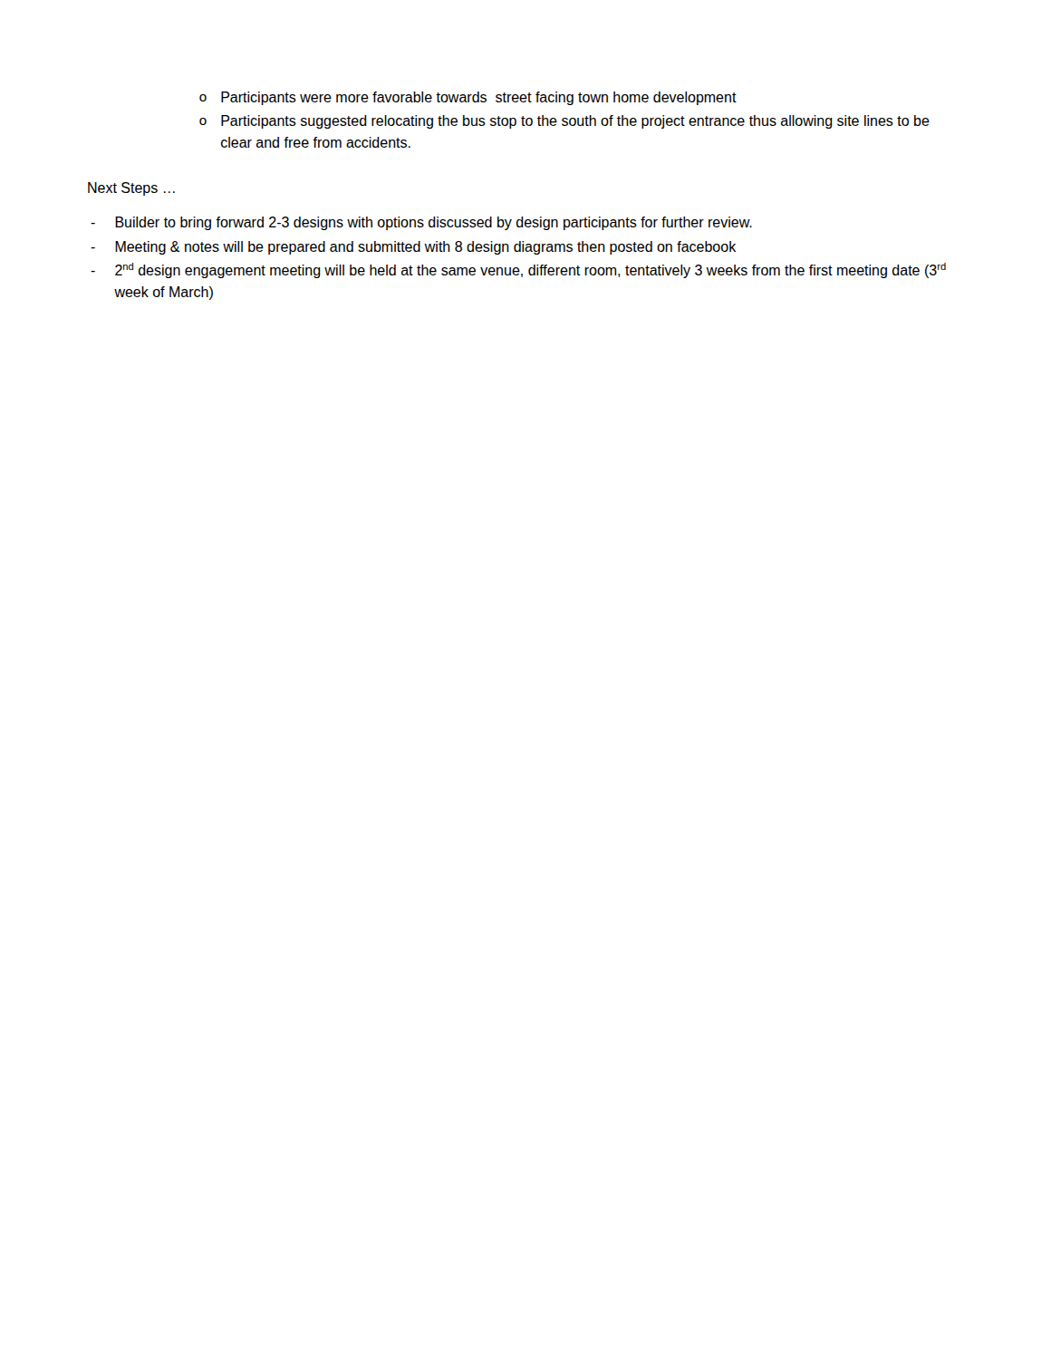Participants were more favorable towards street facing town home development
Participants suggested relocating the bus stop to the south of the project entrance thus allowing site lines to be clear and free from accidents.
Next Steps …
Builder to bring forward 2-3 designs with options discussed by design participants for further review.
Meeting & notes will be prepared and submitted with 8 design diagrams then posted on facebook
2nd design engagement meeting will be held at the same venue, different room, tentatively 3 weeks from the first meeting date (3rd week of March)